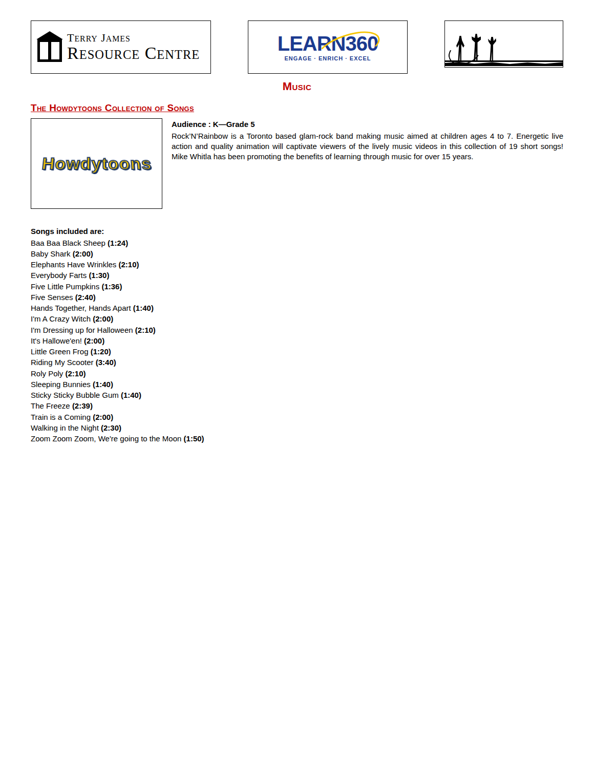TERRY JAMES
RESOURCE CENTRE
LEARN360
ENGAGE · ENRICH · EXCEL
Music
The Howdytoons Collection of Songs
Howdytoons
Audience : K—Grade 5
Rock’N’Rainbow is a Toronto based glam-rock band making music aimed at children ages 4 to 7. Energetic live action and quality animation will captivate viewers of the lively music videos in this collection of 19 short songs! Mike Whitla has been promoting the benefits of learning through music for over 15 years.
Songs included are:
Baa Baa Black Sheep (1:24)
Baby Shark (2:00)
Elephants Have Wrinkles (2:10)
Everybody Farts (1:30)
Five Little Pumpkins (1:36)
Five Senses (2:40)
Hands Together, Hands Apart (1:40)
I'm A Crazy Witch (2:00)
I'm Dressing up for Halloween (2:10)
It's Hallowe'en! (2:00)
Little Green Frog (1:20)
Riding My Scooter (3:40)
Roly Poly (2:10)
Sleeping Bunnies (1:40)
Sticky Sticky Bubble Gum (1:40)
The Freeze (2:39)
Train is a Coming (2:00)
Walking in the Night (2:30)
Zoom Zoom Zoom, We're going to the Moon (1:50)